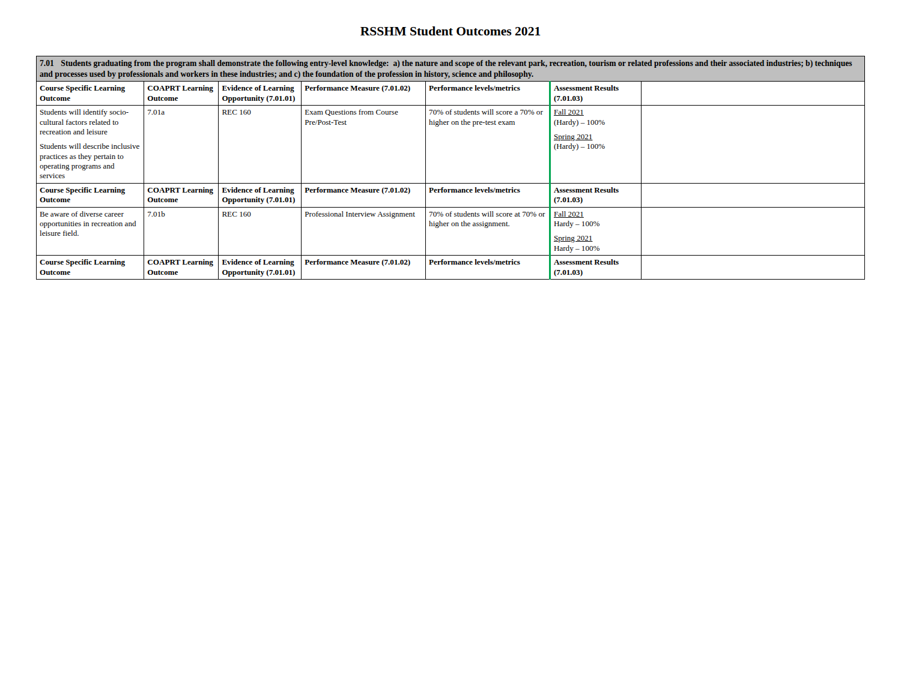RSSHM Student Outcomes 2021
| 7.01 Students graduating from the program shall demonstrate the following entry-level knowledge: a) the nature and scope of the relevant park, recreation, tourism or related professions and their associated industries; b) techniques and processes used by professionals and workers in these industries; and c) the foundation of the profession in history, science and philosophy. |
| Course Specific Learning Outcome | COAPRT Learning Outcome | Evidence of Learning Opportunity (7.01.01) | Performance Measure (7.01.02) | Performance levels/metrics | Assessment Results (7.01.03) | |
| Students will identify socio-cultural factors related to recreation and leisure Students will describe inclusive practices as they pertain to operating programs and services | 7.01a | REC 160 | Exam Questions from Course Pre/Post-Test | 70% of students will score a 70% or higher on the pre-test exam | Fall 2021 (Hardy) – 100% Spring 2021 (Hardy) – 100% | |
| Course Specific Learning Outcome | COAPRT Learning Outcome | Evidence of Learning Opportunity (7.01.01) | Performance Measure (7.01.02) | Performance levels/metrics | Assessment Results (7.01.03) | |
| Be aware of diverse career opportunities in recreation and leisure field. | 7.01b | REC 160 | Professional Interview Assignment | 70% of students will score at 70% or higher on the assignment. | Fall 2021 Hardy – 100% Spring 2021 Hardy – 100% | |
| Course Specific Learning Outcome | COAPRT Learning Outcome | Evidence of Learning Opportunity (7.01.01) | Performance Measure (7.01.02) | Performance levels/metrics | Assessment Results (7.01.03) | |